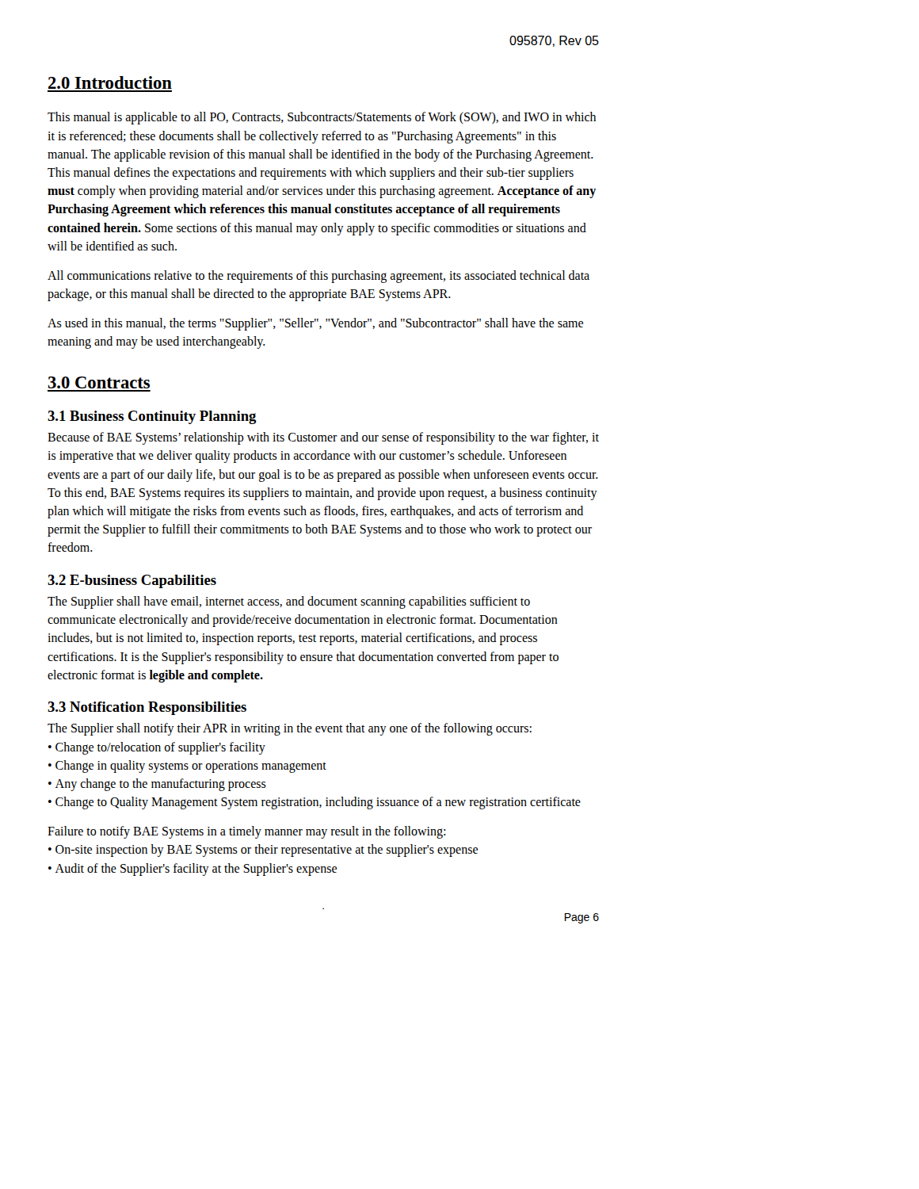095870, Rev 05
2.0 Introduction
This manual is applicable to all PO, Contracts, Subcontracts/Statements of Work (SOW), and IWO in which it is referenced; these documents shall be collectively referred to as "Purchasing Agreements" in this manual. The applicable revision of this manual shall be identified in the body of the Purchasing Agreement. This manual defines the expectations and requirements with which suppliers and their sub-tier suppliers must comply when providing material and/or services under this purchasing agreement. Acceptance of any Purchasing Agreement which references this manual constitutes acceptance of all requirements contained herein. Some sections of this manual may only apply to specific commodities or situations and will be identified as such.
All communications relative to the requirements of this purchasing agreement, its associated technical data package, or this manual shall be directed to the appropriate BAE Systems APR.
As used in this manual, the terms "Supplier", "Seller", "Vendor", and "Subcontractor" shall have the same meaning and may be used interchangeably.
3.0 Contracts
3.1 Business Continuity Planning
Because of BAE Systems’ relationship with its Customer and our sense of responsibility to the war fighter, it is imperative that we deliver quality products in accordance with our customer’s schedule. Unforeseen events are a part of our daily life, but our goal is to be as prepared as possible when unforeseen events occur. To this end, BAE Systems requires its suppliers to maintain, and provide upon request, a business continuity plan which will mitigate the risks from events such as floods, fires, earthquakes, and acts of terrorism and permit the Supplier to fulfill their commitments to both BAE Systems and to those who work to protect our freedom.
3.2 E-business Capabilities
The Supplier shall have email, internet access, and document scanning capabilities sufficient to communicate electronically and provide/receive documentation in electronic format. Documentation includes, but is not limited to, inspection reports, test reports, material certifications, and process certifications. It is the Supplier's responsibility to ensure that documentation converted from paper to electronic format is legible and complete.
3.3 Notification Responsibilities
The Supplier shall notify their APR in writing in the event that any one of the following occurs:
Change to/relocation of supplier's facility
Change in quality systems or operations management
Any change to the manufacturing process
Change to Quality Management System registration, including issuance of a new registration certificate
Failure to notify BAE Systems in a timely manner may result in the following:
On-site inspection by BAE Systems or their representative at the supplier's expense
Audit of the Supplier's facility at the Supplier's expense
. Page 6